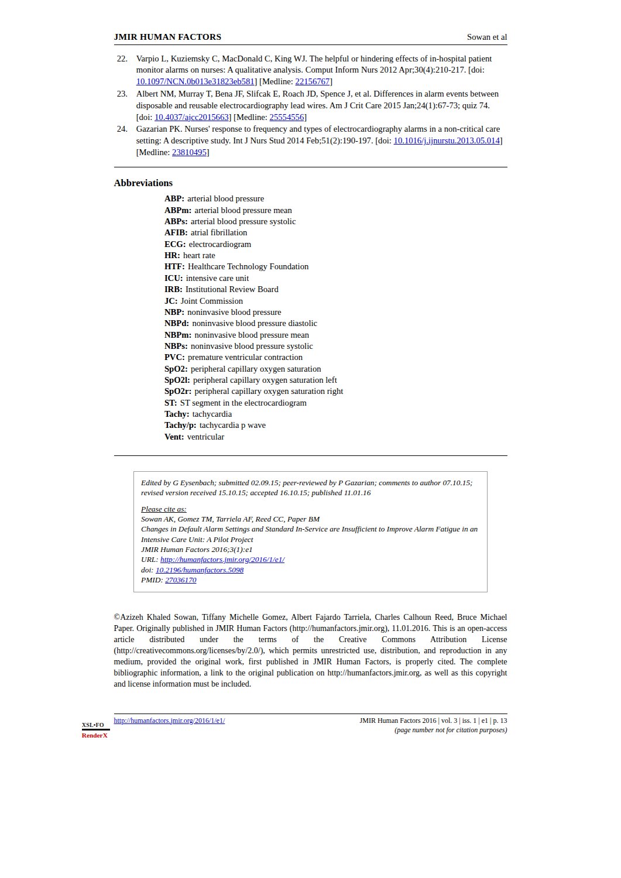JMIR HUMAN FACTORS
Sowan et al
22. Varpio L, Kuziemsky C, MacDonald C, King WJ. The helpful or hindering effects of in-hospital patient monitor alarms on nurses: A qualitative analysis. Comput Inform Nurs 2012 Apr;30(4):210-217. [doi: 10.1097/NCN.0b013e31823eb581] [Medline: 22156767]
23. Albert NM, Murray T, Bena JF, Slifcak E, Roach JD, Spence J, et al. Differences in alarm events between disposable and reusable electrocardiography lead wires. Am J Crit Care 2015 Jan;24(1):67-73; quiz 74. [doi: 10.4037/ajcc2015663] [Medline: 25554556]
24. Gazarian PK. Nurses' response to frequency and types of electrocardiography alarms in a non-critical care setting: A descriptive study. Int J Nurs Stud 2014 Feb;51(2):190-197. [doi: 10.1016/j.ijnurstu.2013.05.014] [Medline: 23810495]
Abbreviations
ABP:
arterial blood pressure
ABPm:
arterial blood pressure mean
ABPs:
arterial blood pressure systolic
AFIB:
atrial fibrillation
ECG:
electrocardiogram
HR:
heart rate
HTF:
Healthcare Technology Foundation
ICU:
intensive care unit
IRB:
Institutional Review Board
JC:
Joint Commission
NBP:
noninvasive blood pressure
NBPd:
noninvasive blood pressure diastolic
NBPm:
noninvasive blood pressure mean
NBPs:
noninvasive blood pressure systolic
PVC:
premature ventricular contraction
SpO2:
peripheral capillary oxygen saturation
SpO2l:
peripheral capillary oxygen saturation left
SpO2r:
peripheral capillary oxygen saturation right
ST:
ST segment in the electrocardiogram
Tachy:
tachycardia
Tachy/p:
tachycardia p wave
Vent:
ventricular
Edited by G Eysenbach; submitted 02.09.15; peer-reviewed by P Gazarian; comments to author 07.10.15; revised version received 15.10.15; accepted 16.10.15; published 11.01.16
Please cite as:
Sowan AK, Gomez TM, Tarriela AF, Reed CC, Paper BM
Changes in Default Alarm Settings and Standard In-Service are Insufficient to Improve Alarm Fatigue in an Intensive Care Unit: A Pilot Project
JMIR Human Factors 2016;3(1):e1
URL: http://humanfactors.jmir.org/2016/1/e1/
doi: 10.2196/humanfactors.5098
PMID: 27036170
©Azizeh Khaled Sowan, Tiffany Michelle Gomez, Albert Fajardo Tarriela, Charles Calhoun Reed, Bruce Michael Paper. Originally published in JMIR Human Factors (http://humanfactors.jmir.org), 11.01.2016. This is an open-access article distributed under the terms of the Creative Commons Attribution License (http://creativecommons.org/licenses/by/2.0/), which permits unrestricted use, distribution, and reproduction in any medium, provided the original work, first published in JMIR Human Factors, is properly cited. The complete bibliographic information, a link to the original publication on http://humanfactors.jmir.org, as well as this copyright and license information must be included.
http://humanfactors.jmir.org/2016/1/e1/
JMIR Human Factors 2016 | vol. 3 | iss. 1 | e1 | p. 13
(page number not for citation purposes)
XSL•FO RenderX